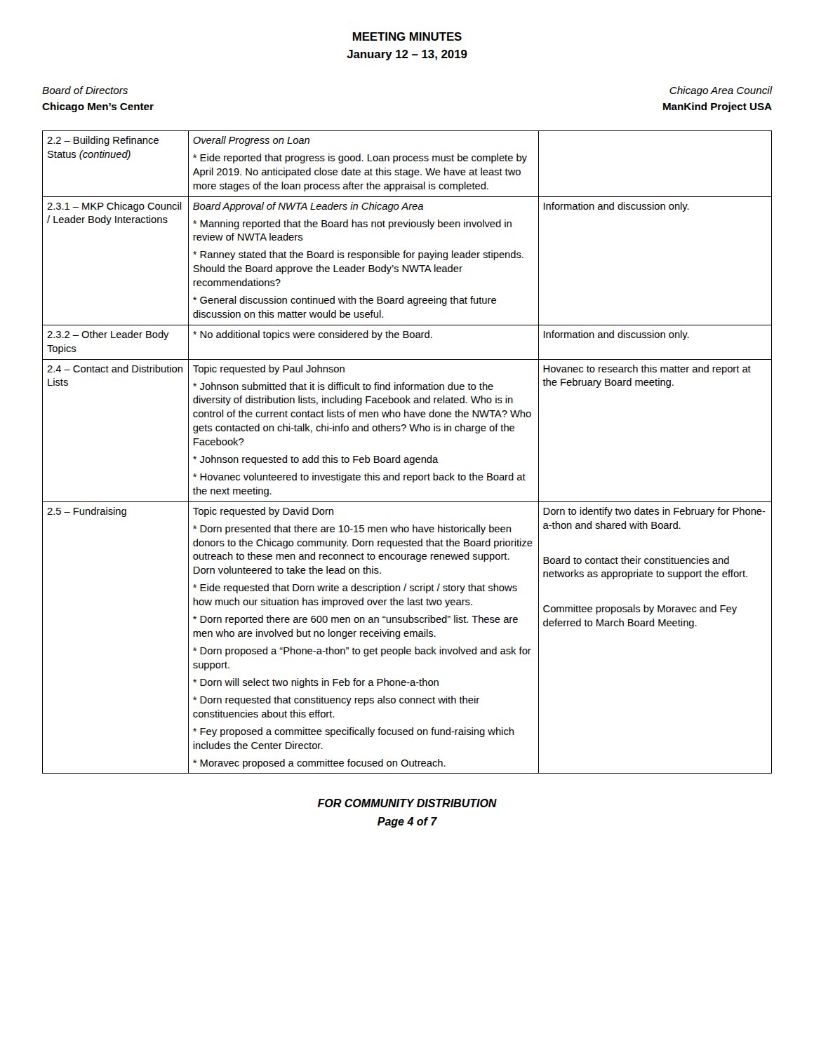MEETING MINUTES
January 12 – 13, 2019
Board of Directors
Chicago Men’s Center
Chicago Area Council
ManKind Project USA
| 2.2 – Building Refinance Status (continued) | Overall Progress on Loan * Eide reported that progress is good. Loan process must be complete by April 2019. No anticipated close date at this stage. We have at least two more stages of the loan process after the appraisal is completed. | |
| 2.3.1 – MKP Chicago Council / Leader Body Interactions | Board Approval of NWTA Leaders in Chicago Area * Manning reported that the Board has not previously been involved in review of NWTA leaders * Ranney stated that the Board is responsible for paying leader stipends. Should the Board approve the Leader Body’s NWTA leader recommendations? * General discussion continued with the Board agreeing that future discussion on this matter would be useful. | Information and discussion only. |
| 2.3.2 – Other Leader Body Topics | * No additional topics were considered by the Board. | Information and discussion only. |
| 2.4 – Contact and Distribution Lists | Topic requested by Paul Johnson * Johnson submitted that it is difficult to find information due to the diversity of distribution lists, including Facebook and related. Who is in control of the current contact lists of men who have done the NWTA? Who gets contacted on chi-talk, chi-info and others? Who is in charge of the Facebook? * Johnson requested to add this to Feb Board agenda * Hovanec volunteered to investigate this and report back to the Board at the next meeting. | Hovanec to research this matter and report at the February Board meeting. |
| 2.5 – Fundraising | Topic requested by David Dorn * Dorn presented that there are 10-15 men who have historically been donors to the Chicago community. Dorn requested that the Board prioritize outreach to these men and reconnect to encourage renewed support. Dorn volunteered to take the lead on this. * Eide requested that Dorn write a description / script / story that shows how much our situation has improved over the last two years. * Dorn reported there are 600 men on an “unsubscribed” list. These are men who are involved but no longer receiving emails. * Dorn proposed a “Phone-a-thon” to get people back involved and ask for support. * Dorn will select two nights in Feb for a Phone-a-thon * Dorn requested that constituency reps also connect with their constituencies about this effort. * Fey proposed a committee specifically focused on fund-raising which includes the Center Director. * Moravec proposed a committee focused on Outreach. | Dorn to identify two dates in February for Phone-a-thon and shared with Board. Board to contact their constituencies and networks as appropriate to support the effort. Committee proposals by Moravec and Fey deferred to March Board Meeting. |
FOR COMMUNITY DISTRIBUTION
Page 4 of 7